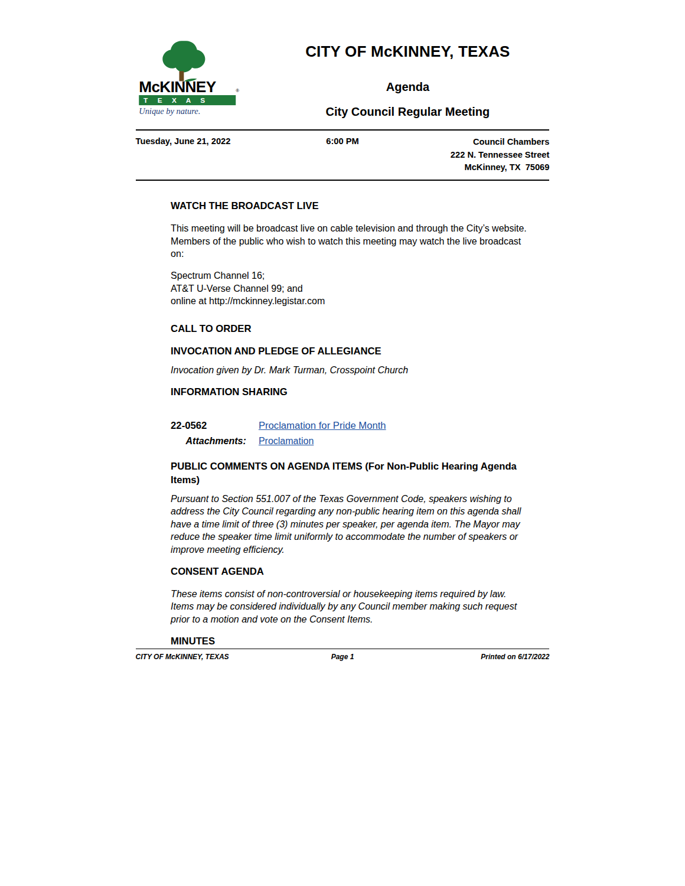McKINNEY ® T E X A S Unique by nature.
CITY OF McKINNEY, TEXAS
Agenda
City Council Regular Meeting
Tuesday, June 21, 2022
6:00 PM
Council Chambers
222 N. Tennessee Street
McKinney, TX 75069
WATCH THE BROADCAST LIVE
This meeting will be broadcast live on cable television and through the City’s website. Members of the public who wish to watch this meeting may watch the live broadcast on:
Spectrum Channel 16;
AT&T U-Verse Channel 99; and
online at http://mckinney.legistar.com
CALL TO ORDER
INVOCATION AND PLEDGE OF ALLEGIANCE
Invocation given by Dr. Mark Turman, Crosspoint Church
INFORMATION SHARING
22-0562
Proclamation for Pride Month
Attachments:
Proclamation
PUBLIC COMMENTS ON AGENDA ITEMS (For Non-Public Hearing Agenda
Items)
Pursuant to Section 551.007 of the Texas Government Code, speakers wishing to address the City Council regarding any non-public hearing item on this agenda shall have a time limit of three (3) minutes per speaker, per agenda item. The Mayor may reduce the speaker time limit uniformly to accommodate the number of speakers or improve meeting efficiency.
CONSENT AGENDA
These items consist of non-controversial or housekeeping items required by law. Items may be considered individually by any Council member making such request prior to a motion and vote on the Consent Items.
MINUTES
CITY OF McKINNEY, TEXAS
Page 1
Printed on 6/17/2022